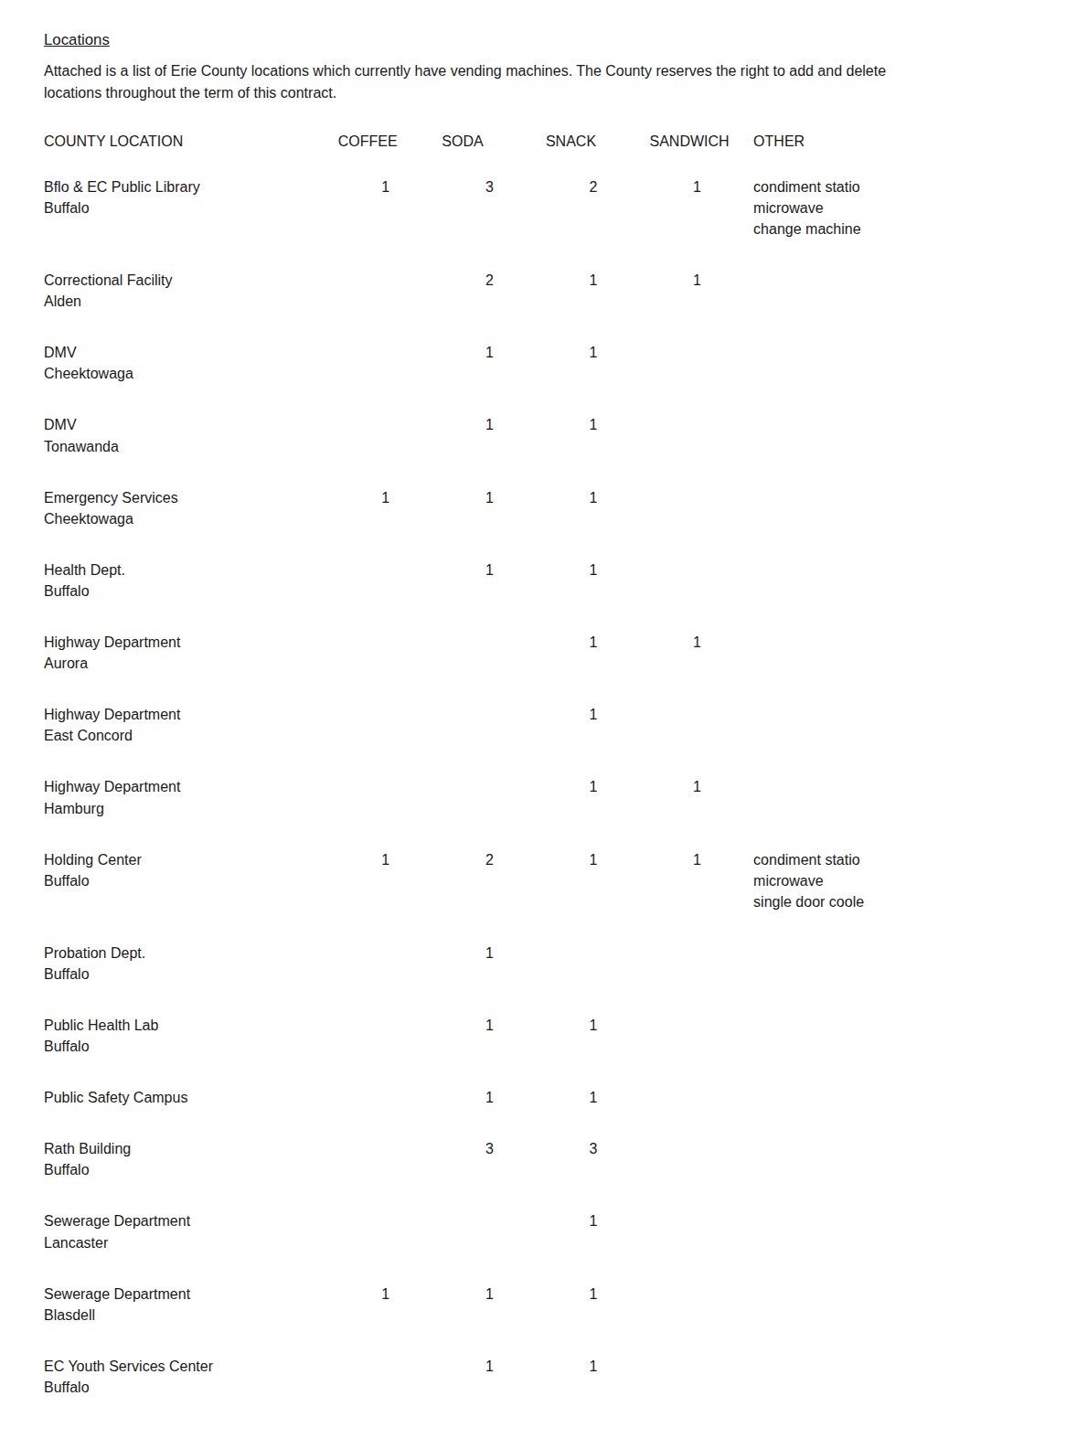Locations
Attached is a list of Erie County locations which currently have vending machines. The County reserves the right to add and delete locations throughout the term of this contract.
| COUNTY LOCATION | COFFEE | SODA | SNACK | SANDWICH | OTHER |
| --- | --- | --- | --- | --- | --- |
| Bflo & EC Public Library Buffalo | 1 | 3 | 2 | 1 | condiment statio microwave change machine |
| Correctional Facility Alden | | 2 | 1 | 1 | |
| DMV Cheektowaga | | 1 | 1 | | |
| DMV Tonawanda | | 1 | 1 | | |
| Emergency Services Cheektowaga | 1 | 1 | 1 | | |
| Health Dept. Buffalo | | 1 | 1 | | |
| Highway Department Aurora | | | 1 | 1 | |
| Highway Department East Concord | | | 1 | | |
| Highway Department Hamburg | | | 1 | 1 | |
| Holding Center Buffalo | 1 | 2 | 1 | 1 | condiment statio microwave single door coole |
| Probation Dept. Buffalo | | 1 | | | |
| Public Health Lab Buffalo | | 1 | 1 | | |
| Public Safety Campus | | 1 | 1 | | |
| Rath Building Buffalo | | 3 | 3 | | |
| Sewerage Department Lancaster | | | 1 | | |
| Sewerage Department Blasdell | 1 | 1 | 1 | | |
| EC Youth Services Center Buffalo | | 1 | 1 | | |